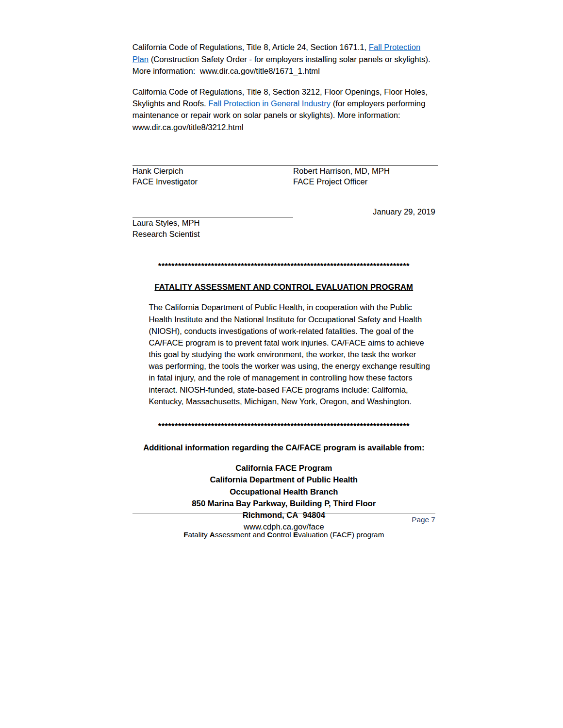California Code of Regulations, Title 8, Article 24, Section 1671.1, Fall Protection Plan (Construction Safety Order - for employers installing solar panels or skylights).
More information: www.dir.ca.gov/title8/1671_1.html
California Code of Regulations, Title 8, Section 3212, Floor Openings, Floor Holes, Skylights and Roofs. Fall Protection in General Industry (for employers performing maintenance or repair work on solar panels or skylights). More information: www.dir.ca.gov/title8/3212.html
| Hank Cierpich FACE Investigator | Robert Harrison, MD, MPH FACE Project Officer |
| | January 29, 2019 |
| Laura Styles, MPH Research Scientist | |
****************************************************************************
FATALITY ASSESSMENT AND CONTROL EVALUATION PROGRAM
The California Department of Public Health, in cooperation with the Public Health Institute and the National Institute for Occupational Safety and Health (NIOSH), conducts investigations of work-related fatalities. The goal of the CA/FACE program is to prevent fatal work injuries. CA/FACE aims to achieve this goal by studying the work environment, the worker, the task the worker was performing, the tools the worker was using, the energy exchange resulting in fatal injury, and the role of management in controlling how these factors interact. NIOSH-funded, state-based FACE programs include: California, Kentucky, Massachusetts, Michigan, New York, Oregon, and Washington.
****************************************************************************
Additional information regarding the CA/FACE program is available from:
California FACE Program
California Department of Public Health
Occupational Health Branch
850 Marina Bay Parkway, Building P, Third Floor
Richmond, CA 94804
www.cdph.ca.gov/face
Page 7
Fatality Assessment and Control Evaluation (FACE) program